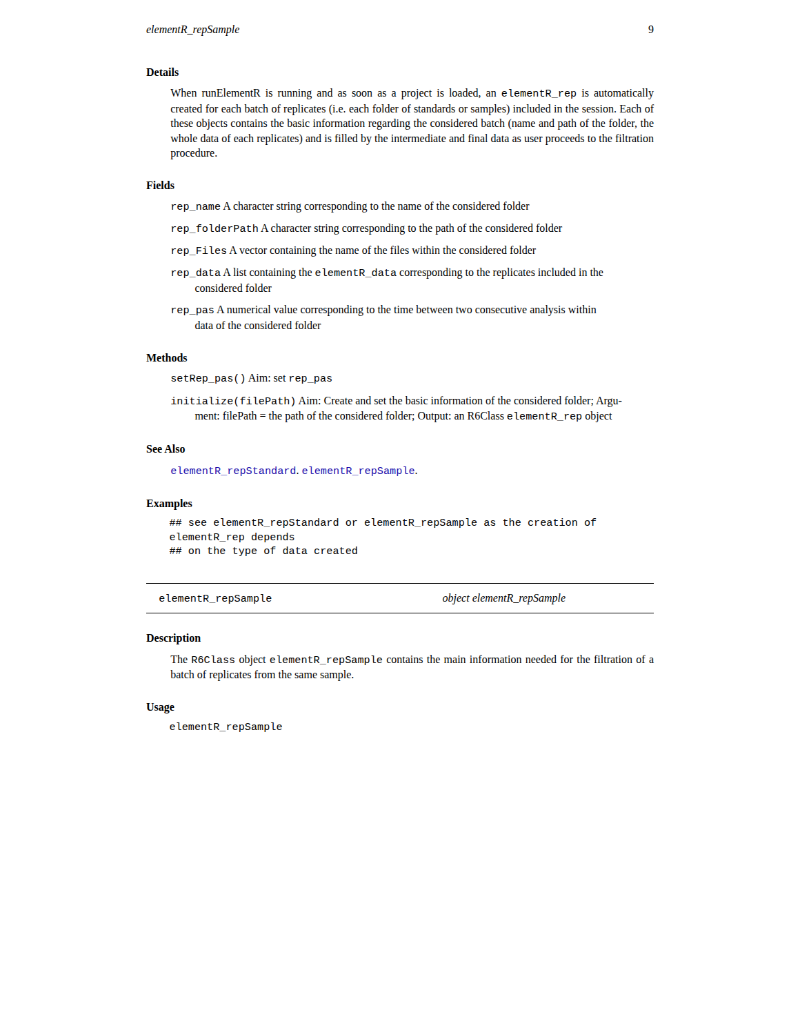elementR_repSample 9
Details
When runElementR is running and as soon as a project is loaded, an elementR_rep is automatically created for each batch of replicates (i.e. each folder of standards or samples) included in the session. Each of these objects contains the basic information regarding the considered batch (name and path of the folder, the whole data of each replicates) and is filled by the intermediate and final data as user proceeds to the filtration procedure.
Fields
rep_name A character string corresponding to the name of the considered folder
rep_folderPath A character string corresponding to the path of the considered folder
rep_Files A vector containing the name of the files within the considered folder
rep_data A list containing the elementR_data corresponding to the replicates included in the
considered folder
rep_pas A numerical value corresponding to the time between two consecutive analysis within
data of the considered folder
Methods
setRep_pas() Aim: set rep_pas
initialize(filePath) Aim: Create and set the basic information of the considered folder; Argu-
ment: filePath = the path of the considered folder; Output: an R6Class elementR_rep object
See Also
elementR_repStandard. elementR_repSample.
Examples
## see elementR_repStandard or elementR_repSample as the creation of elementR_rep depends
## on the type of data created
elementR_repSample object elementR_repSample
Description
The R6Class object elementR_repSample contains the main information needed for the filtration of a batch of replicates from the same sample.
Usage
elementR_repSample